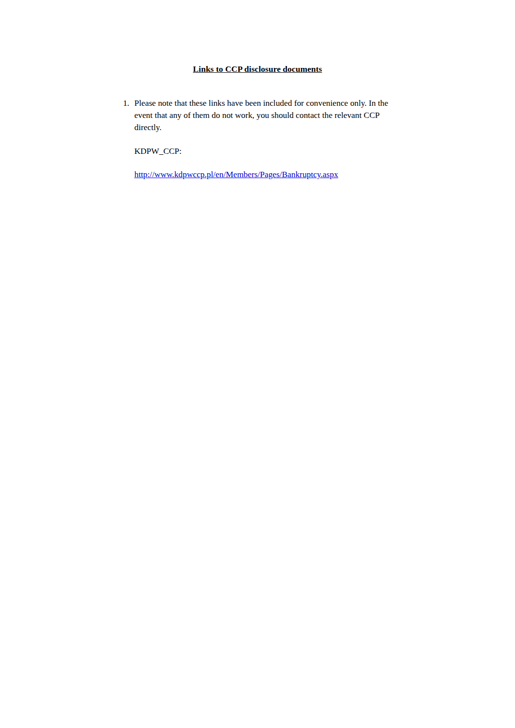Links to CCP disclosure documents
Please note that these links have been included for convenience only. In the event that any of them do not work, you should contact the relevant CCP directly.
KDPW_CCP:
http://www.kdpwccp.pl/en/Members/Pages/Bankruptcy.aspx